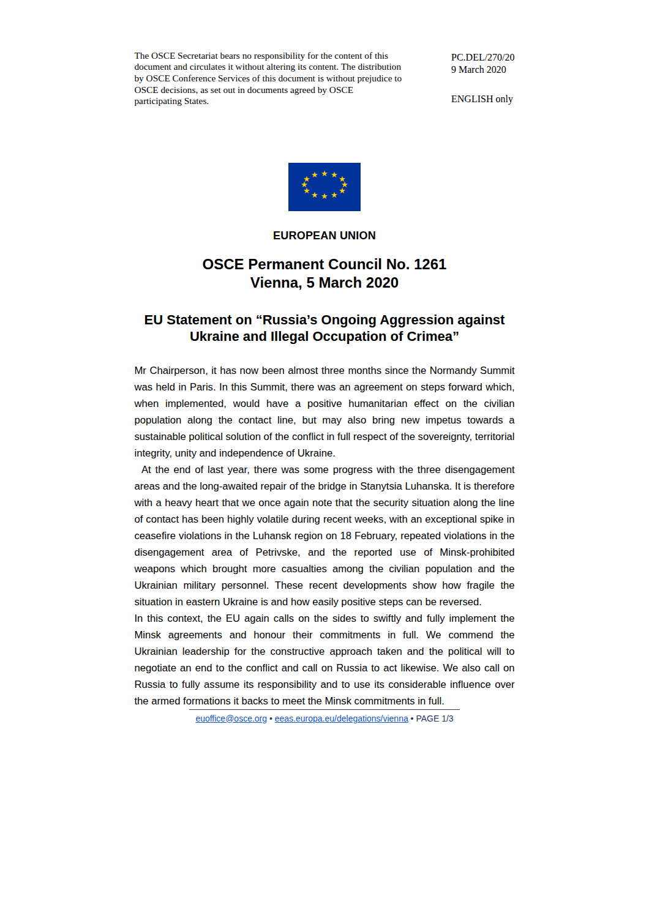The OSCE Secretariat bears no responsibility for the content of this document and circulates it without altering its content. The distribution by OSCE Conference Services of this document is without prejudice to OSCE decisions, as set out in documents agreed by OSCE participating States.
PC.DEL/270/20
9 March 2020
ENGLISH only
★ ★ ★ ★ ★ ★ ★ ★ ★ ★ ★ ★
EUROPEAN UNION
OSCE Permanent Council No. 1261
Vienna, 5 March 2020
EU Statement on “Russia’s Ongoing Aggression against Ukraine and Illegal Occupation of Crimea”
Mr Chairperson, it has now been almost three months since the Normandy Summit was held in Paris. In this Summit, there was an agreement on steps forward which, when implemented, would have a positive humanitarian effect on the civilian population along the contact line, but may also bring new impetus towards a sustainable political solution of the conflict in full respect of the sovereignty, territorial integrity, unity and independence of Ukraine.
At the end of last year, there was some progress with the three disengagement areas and the long-awaited repair of the bridge in Stanytsia Luhanska. It is therefore with a heavy heart that we once again note that the security situation along the line of contact has been highly volatile during recent weeks, with an exceptional spike in ceasefire violations in the Luhansk region on 18 February, repeated violations in the disengagement area of Petrivske, and the reported use of Minsk-prohibited weapons which brought more casualties among the civilian population and the Ukrainian military personnel. These recent developments show how fragile the situation in eastern Ukraine is and how easily positive steps can be reversed.
In this context, the EU again calls on the sides to swiftly and fully implement the Minsk agreements and honour their commitments in full. We commend the Ukrainian leadership for the constructive approach taken and the political will to negotiate an end to the conflict and call on Russia to act likewise. We also call on Russia to fully assume its responsibility and to use its considerable influence over the armed formations it backs to meet the Minsk commitments in full.
euoffice@osce.org • eeas.europa.eu/delegations/vienna • PAGE 1/3